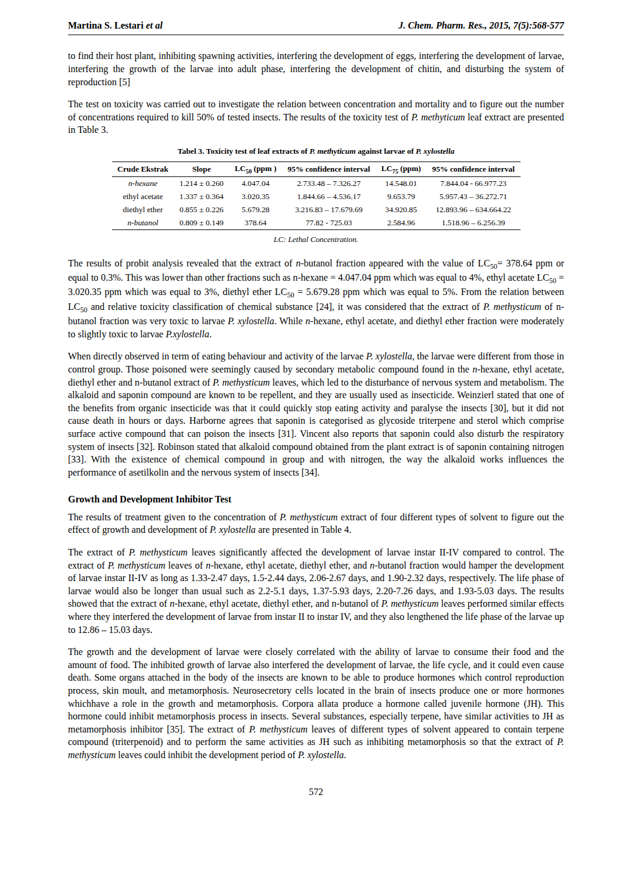Martina S. Lestari et al J. Chem. Pharm. Res., 2015, 7(5):568-577
to find their host plant, inhibiting spawning activities, interfering the development of eggs, interfering the development of larvae, interfering the growth of the larvae into adult phase, interfering the development of chitin, and disturbing the system of reproduction [5]
The test on toxicity was carried out to investigate the relation between concentration and mortality and to figure out the number of concentrations required to kill 50% of tested insects. The results of the toxicity test of P. methyticum leaf extract are presented in Table 3.
Tabel 3. Toxicity test of leaf extracts of P. methyticum against larvae of P. xylostella
| Crude Ekstrak | Slope | LC 50 (ppm ) | 95% confidence interval | LC 75 (ppm) | 95% confidence interval |
| --- | --- | --- | --- | --- | --- |
| n-hexane | 1.214 ± 0.260 | 4.047.04 | 2.733.48 – 7.326.27 | 14.548.01 | 7.844.04 - 66.977.23 |
| ethyl acetate | 1.337 ± 0.364 | 3.020.35 | 1.844.66 – 4.536.17 | 9.653.79 | 5.957.43 – 36.272.71 |
| diethyl ether | 0.855 ± 0.226 | 5.679.28 | 3.216.83 – 17.679.69 | 34.920.85 | 12.893.96 – 634.664.22 |
| n-butanol | 0.809 ± 0.149 | 378.64 | 77.82 - 725.03 | 2.584.96 | 1.518.96 – 6.256.39 |
LC: Lethal Concentration.
The results of probit analysis revealed that the extract of n-butanol fraction appeared with the value of LC50= 378.64 ppm or equal to 0.3%. This was lower than other fractions such as n-hexane = 4.047.04 ppm which was equal to 4%, ethyl acetate LC50 = 3.020.35 ppm which was equal to 3%, diethyl ether LC50 = 5.679.28 ppm which was equal to 5%. From the relation between LC50 and relative toxicity classification of chemical substance [24], it was considered that the extract of P. methysticum of n-butanol fraction was very toxic to larvae P. xylostella. While n-hexane, ethyl acetate, and diethyl ether fraction were moderately to slightly toxic to larvae P.xylostella.
When directly observed in term of eating behaviour and activity of the larvae P. xylostella, the larvae were different from those in control group. Those poisoned were seemingly caused by secondary metabolic compound found in the n-hexane, ethyl acetate, diethyl ether and n-butanol extract of P. methysticum leaves, which led to the disturbance of nervous system and metabolism. The alkaloid and saponin compound are known to be repellent, and they are usually used as insecticide. Weinzierl stated that one of the benefits from organic insecticide was that it could quickly stop eating activity and paralyse the insects [30], but it did not cause death in hours or days. Harborne agrees that saponin is categorised as glycoside triterpene and sterol which comprise surface active compound that can poison the insects [31]. Vincent also reports that saponin could also disturb the respiratory system of insects [32]. Robinson stated that alkaloid compound obtained from the plant extract is of saponin containing nitrogen [33]. With the existence of chemical compound in group and with nitrogen, the way the alkaloid works influences the performance of asetilkolin and the nervous system of insects [34].
Growth and Development Inhibitor Test
The results of treatment given to the concentration of P. methysticum extract of four different types of solvent to figure out the effect of growth and development of P. xylostella are presented in Table 4.
The extract of P. methysticum leaves significantly affected the development of larvae instar II-IV compared to control. The extract of P. methysticum leaves of n-hexane, ethyl acetate, diethyl ether, and n-butanol fraction would hamper the development of larvae instar II-IV as long as 1.33-2.47 days, 1.5-2.44 days, 2.06-2.67 days, and 1.90-2.32 days, respectively. The life phase of larvae would also be longer than usual such as 2.2-5.1 days, 1.37-5.93 days, 2.20-7.26 days, and 1.93-5.03 days. The results showed that the extract of n-hexane, ethyl acetate, diethyl ether, and n-butanol of P. methysticum leaves performed similar effects where they interfered the development of larvae from instar II to instar IV, and they also lengthened the life phase of the larvae up to 12.86 – 15.03 days.
The growth and the development of larvae were closely correlated with the ability of larvae to consume their food and the amount of food. The inhibited growth of larvae also interfered the development of larvae, the life cycle, and it could even cause death. Some organs attached in the body of the insects are known to be able to produce hormones which control reproduction process, skin moult, and metamorphosis. Neurosecretory cells located in the brain of insects produce one or more hormones whichhave a role in the growth and metamorphosis. Corpora allata produce a hormone called juvenile hormone (JH). This hormone could inhibit metamorphosis process in insects. Several substances, especially terpene, have similar activities to JH as metamorphosis inhibitor [35]. The extract of P. methysticum leaves of different types of solvent appeared to contain terpene compound (triterpenoid) and to perform the same activities as JH such as inhibiting metamorphosis so that the extract of P. methysticum leaves could inhibit the development period of P. xylostella.
572